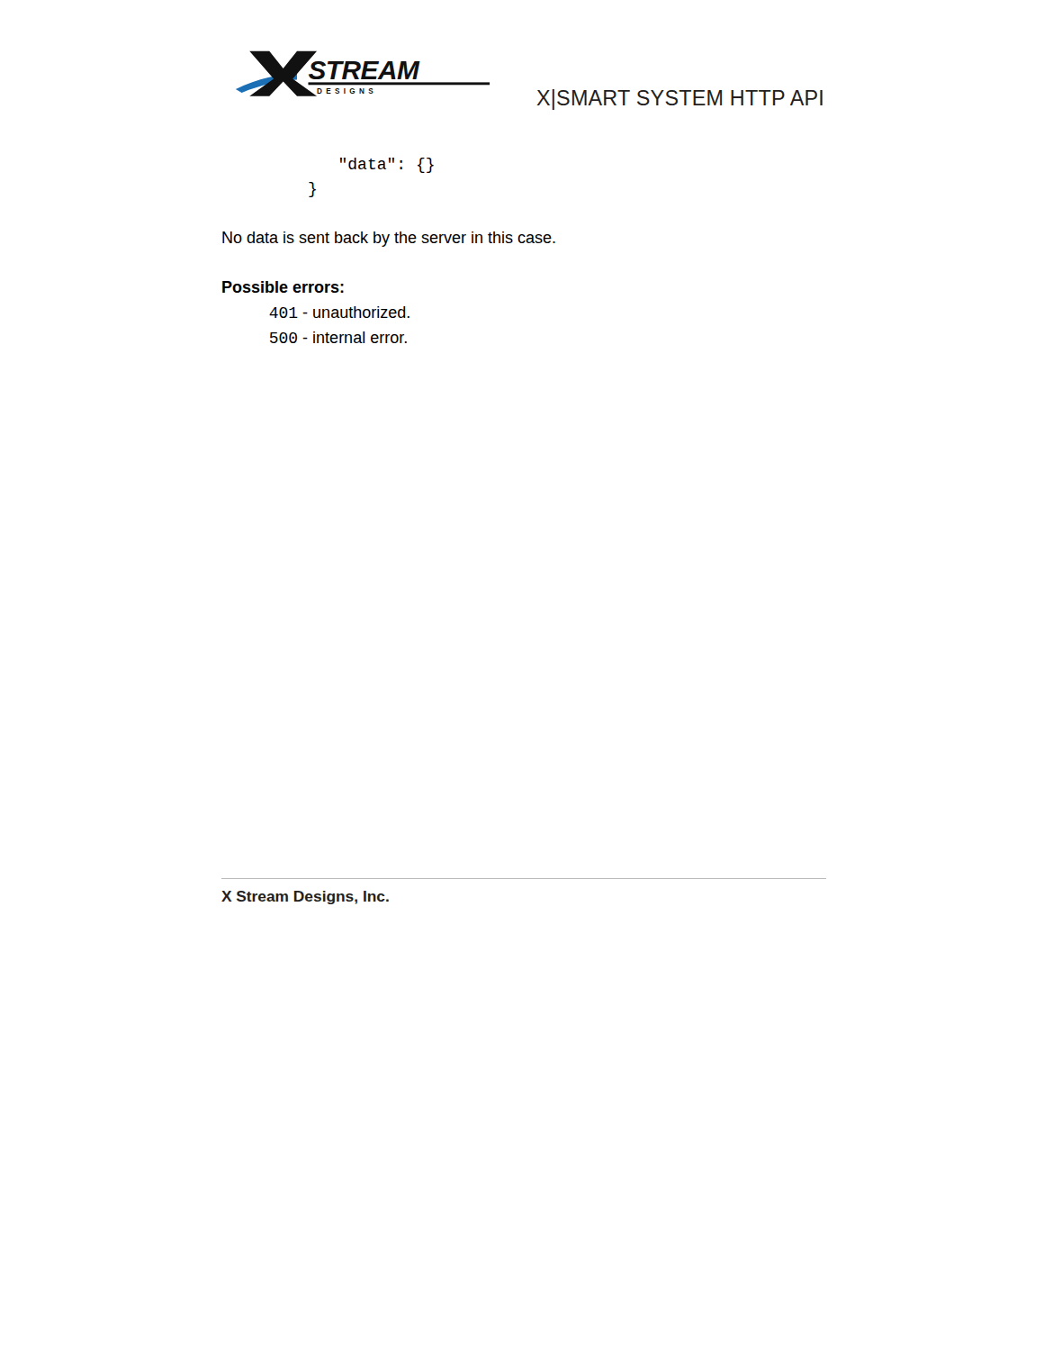X Stream Designs STREAM DESIGNS
X|SMART SYSTEM HTTP API
"data": {}
}
No data is sent back by the server in this case.
Possible errors:
401 - unauthorized.
500 - internal error.
X Stream Designs, Inc.